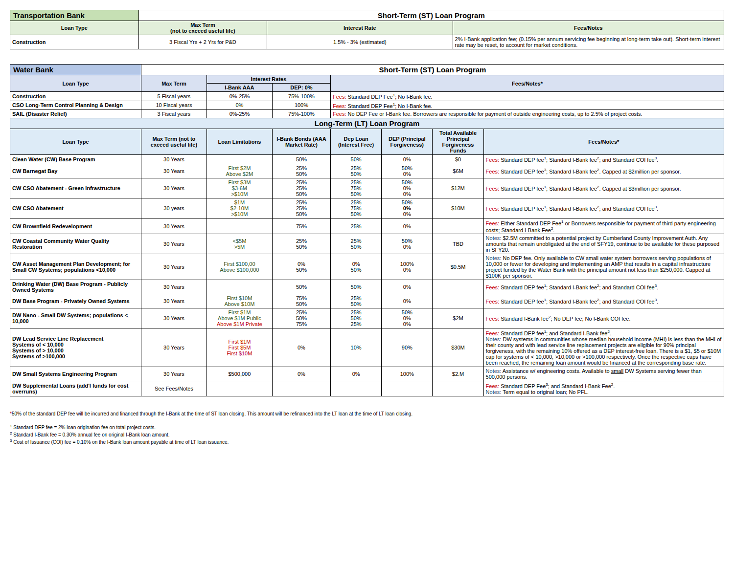| Transportation Bank | Short-Term (ST) Loan Program |
| Loan Type | Max Term (not to exceed useful life) | Interest Rate | Fees/Notes |
| Construction | 3 Fiscal Yrs + 2 Yrs for P&D | 1.5% - 3% (estimated) | 2% I-Bank application fee; (0.15% per annum servicing fee beginning at long-term take out). Short-term interest rate may be reset, to account for market conditions. |
| Water Bank | Short-Term (ST) Loan Program |
| Loan Type | Max Term | Interest Rates | Fees/Notes* |
| I-Bank AAA | DEP: 0% |
| Construction | 5 Fiscal years | 0%-25% | 75%-100% | Fees: Standard DEP Fee 1 ; No I-Bank fee. |
| CSO Long-Term Control Planning & Design | 10 Fiscal years | 0% | 100% | Fees: Standard DEP Fee 1 ; No I-Bank fee. |
| SAIL (Disaster Relief) | 3 Fiscal years | 0%-25% | 75%-100% | Fees: No DEP Fee or I-Bank fee. Borrowers are responsible for payment of outside engineering costs, up to 2.5% of project costs. |
| Long-Term (LT) Loan Program |
| Loan Type | Max Term (not to exceed useful life) | Loan Limitations | I-Bank Bonds (AAA Market Rate) | Dep Loan (Interest Free) | DEP (Principal Forgiveness) | Total Available Principal Forgiveness Funds | Fees/Notes* |
| Clean Water (CW) Base Program | 30 Years | | 50% | 50% | 0% | $0 | Fees: Standard DEP fee 1 ; Standard I-Bank fee 2 ; and Standard COI fee 3 . |
| CW Barnegat Bay | 30 Years | First $2M Above $2M | 25% 50% | 25% 50% | 50% 0% | $6M | Fees: Standard DEP fee 3 ; Standard I-Bank fee 2 . Capped at $2million per sponsor. |
| CW CSO Abatement - Green Infrastructure | 30 Years | First $3M $3-6M >$10M | 25% 25% 50% | 25% 75% 50% | 50% 0% 0% | $12M | Fees: Standard DEP fee 1 ; Standard I-Bank fee 2 . Capped at $3million per sponsor. |
| CW CSO Abatement | 30 years | $1M $2-10M >$10M | 25% 25% 50% | 25% 75% 50% | 50% 0% 0% | $10M | Fees: Standard DEP fee 1 ; Standard I-Bank fee 2 ; and Standard COI fee 3 . |
| CW Brownfield Redevelopment | 30 Years | | 75% | 25% | 0% | | Fees: Either Standard DEP Fee 1 or Borrowers responsible for payment of third party engineering costs; Standard I-Bank Fee 2 . |
| CW Coastal Community Water Quality Restoration | 30 Years | <$5M >5M | 25% 50% | 25% 50% | 50% 0% | TBD | Notes: $2.5M committed to a potential project by Cumberland County Improvement Auth. Any amounts that remain unobligated at the end of SFY19, continue to be available for these purposed in SFY20. |
| CW Asset Management Plan Development; for Small CW Systems; populations <10,000 | 30 Years | First $100,00 Above $100,000 | 0% 50% | 0% 50% | 100% 0% | $0.5M | Notes: No DEP fee. Only available to CW small water system borrowers serving populations of 10,000 or fewer for developing and implementing an AMP that results in a capital infrastructure project funded by the Water Bank with the principal amount not less than $250,000. Capped at $100K per sponsor. |
| Drinking Water (DW) Base Program - Publicly Owned Systems | 30 Years | | 50% | 50% | 0% | | Fees: Standard DEP fee 1 ; Standard I-Bank fee 2 ; and Standard COI fee 3 . |
| DW Base Program - Privately Owned Systems | 30 Years | First $10M Above $10M | 75% 50% | 25% 50% | 0% | | Fees: Standard DEP fee 1 ; Standard I-Bank fee 2 ; and Standard COI fee 3 . |
| DW Nano - Small DW Systems; populations < 10,000 | 30 Years | First $1M Above $1M Public Above $1M Private | 25% 50% 75% | 25% 50% 25% | 50% 0% 0% | $2M | Fees: Standard I-Bank fee 2 ; No DEP fee; No I-Bank COI fee. |
| DW Lead Service Line Replacement Systems of < 10,000 Systems of > 10,000 Systems of >100,000 | 30 Years | First $1M First $5M First $10M | 0% | 10% | 90% | $30M | Fees: Standard DEP fee 1 ; and Standard I-Bank fee 2 . Notes: DW systems in communities whose median household income (MHI) is less than the MHI of their county and with lead service line replacement projects are eligible for 90% principal forgiveness, with the remaining 10% offered as a DEP interest-free loan. There is a $1, $5 or $10M cap for systems of < 10,000, >10,000 or >100,000 respectively. Once the respective caps have been reached, the remaining loan amount would be financed at the corresponding base rate. |
| DW Small Systems Engineering Program | 30 Years | $500,000 | 0% | 0% | 100% | $2.M | Notes: Assistance w/ engineering costs. Available to small DW Systems serving fewer than 500,000 persons. |
| DW Supplemental Loans (add'l funds for cost overruns) | See Fees/Notes | | | | | | Fees: Standard DEP Fee 3 ; and Standard I-Bank Fee 2 . Notes: Term equal to original loan; No PFL. |
*50% of the standard DEP fee will be incurred and financed through the I-Bank at the time of ST loan closing. This amount will be refinanced into the LT loan at the time of LT loan closing.
1 Standard DEP fee = 2% loan origination fee on total project costs.
2 Standard I-Bank fee = 0.30% annual fee on original I-Bank loan amount.
3 Cost of Issuance (COI) fee = 0.10% on the I-Bank loan amount payable at time of LT loan issuance.